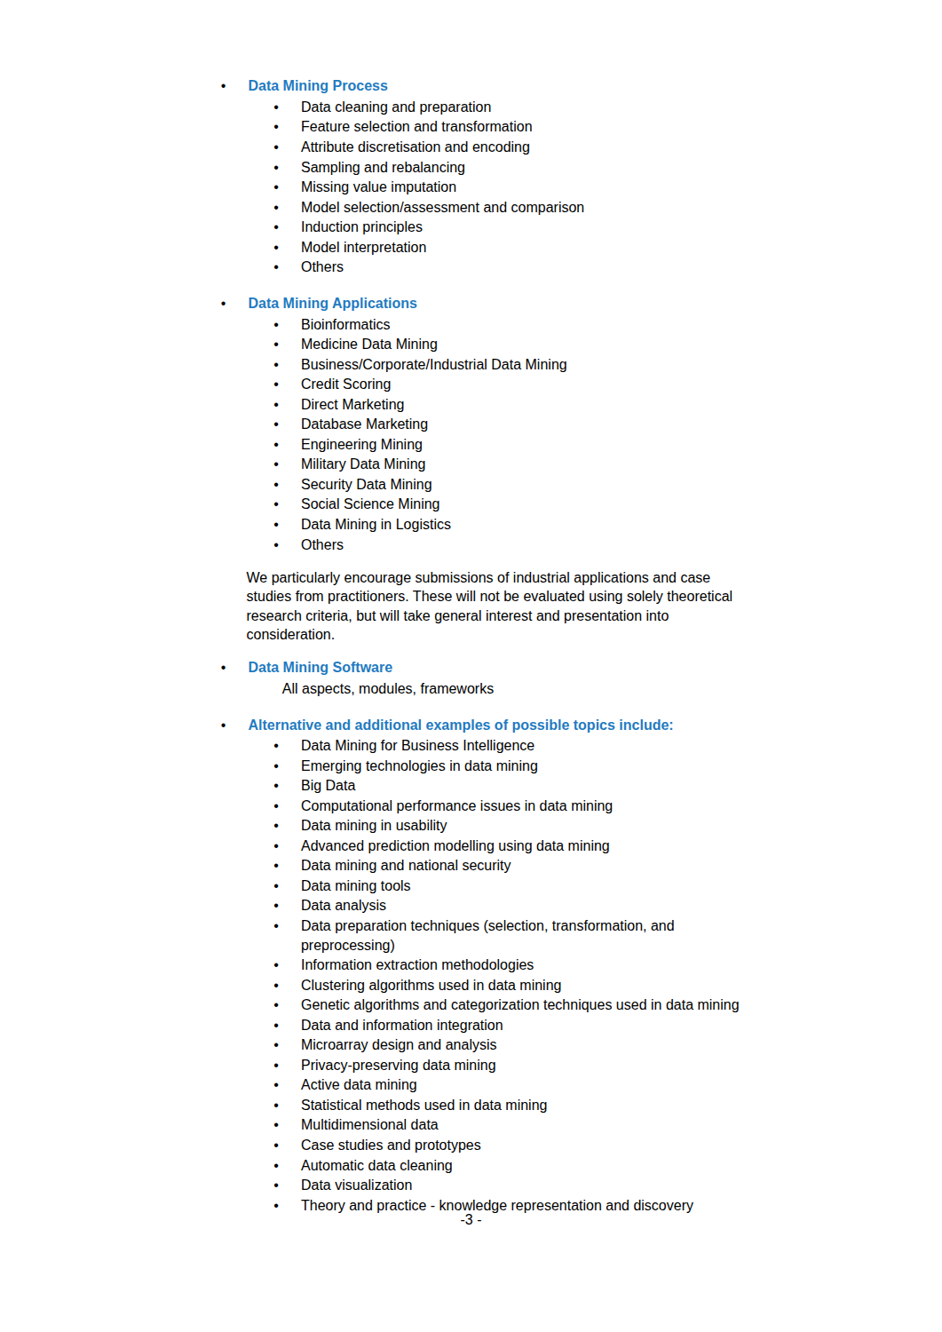Data Mining Process
Data cleaning and preparation
Feature selection and transformation
Attribute discretisation and encoding
Sampling and rebalancing
Missing value imputation
Model selection/assessment and comparison
Induction principles
Model interpretation
Others
Data Mining Applications
Bioinformatics
Medicine Data Mining
Business/Corporate/Industrial Data Mining
Credit Scoring
Direct Marketing
Database Marketing
Engineering Mining
Military Data Mining
Security Data Mining
Social Science Mining
Data Mining in Logistics
Others
We particularly encourage submissions of industrial applications and case studies from practitioners. These will not be evaluated using solely theoretical research criteria, but will take general interest and presentation into consideration.
Data Mining Software
All aspects, modules, frameworks
Alternative and additional examples of possible topics include:
Data Mining for Business Intelligence
Emerging technologies in data mining
Big Data
Computational performance issues in data mining
Data mining in usability
Advanced prediction modelling using data mining
Data mining and national security
Data mining tools
Data analysis
Data preparation techniques (selection, transformation, and preprocessing)
Information extraction methodologies
Clustering algorithms used in data mining
Genetic algorithms and categorization techniques used in data mining
Data and information integration
Microarray design and analysis
Privacy-preserving data mining
Active data mining
Statistical methods used in data mining
Multidimensional data
Case studies and prototypes
Automatic data cleaning
Data visualization
Theory and practice - knowledge representation and discovery
-3 -